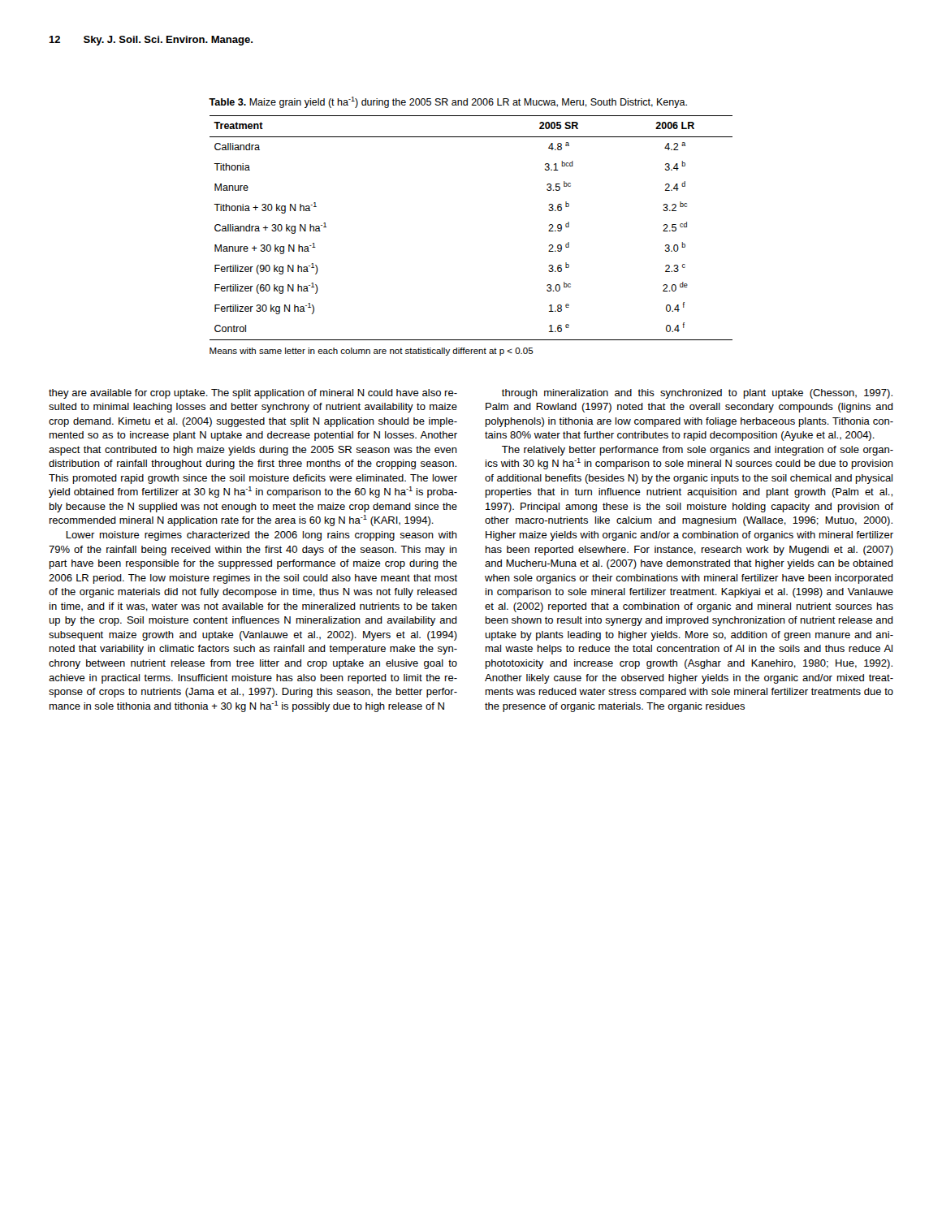12 Sky. J. Soil. Sci. Environ. Manage.
Table 3. Maize grain yield (t ha-1) during the 2005 SR and 2006 LR at Mucwa, Meru, South District, Kenya.
| Treatment | 2005 SR | 2006 LR |
| --- | --- | --- |
| Calliandra | 4.8 a | 4.2 a |
| Tithonia | 3.1 bcd | 3.4 b |
| Manure | 3.5 bc | 2.4 d |
| Tithonia + 30 kg N ha -1 | 3.6 b | 3.2 bc |
| Calliandra + 30 kg N ha -1 | 2.9 d | 2.5 cd |
| Manure + 30 kg N ha -1 | 2.9 d | 3.0 b |
| Fertilizer (90 kg N ha -1 ) | 3.6 b | 2.3 c |
| Fertilizer (60 kg N ha -1 ) | 3.0 bc | 2.0 de |
| Fertilizer 30 kg N ha -1 ) | 1.8 e | 0.4 f |
| Control | 1.6 e | 0.4 f |
Means with same letter in each column are not statistically different at p < 0.05
they are available for crop uptake. The split application of mineral N could have also resulted to minimal leaching losses and better synchrony of nutrient availability to maize crop demand. Kimetu et al. (2004) suggested that split N application should be implemented so as to increase plant N uptake and decrease potential for N losses. Another aspect that contributed to high maize yields during the 2005 SR season was the even distribution of rainfall throughout during the first three months of the cropping season. This promoted rapid growth since the soil moisture deficits were eliminated. The lower yield obtained from fertilizer at 30 kg N ha-1 in comparison to the 60 kg N ha-1 is probably because the N supplied was not enough to meet the maize crop demand since the recommended mineral N application rate for the area is 60 kg N ha-1 (KARI, 1994).
Lower moisture regimes characterized the 2006 long rains cropping season with 79% of the rainfall being received within the first 40 days of the season. This may in part have been responsible for the suppressed performance of maize crop during the 2006 LR period. The low moisture regimes in the soil could also have meant that most of the organic materials did not fully decompose in time, thus N was not fully released in time, and if it was, water was not available for the mineralized nutrients to be taken up by the crop. Soil moisture content influences N mineralization and availability and subsequent maize growth and uptake (Vanlauwe et al., 2002). Myers et al. (1994) noted that variability in climatic factors such as rainfall and temperature make the synchrony between nutrient release from tree litter and crop uptake an elusive goal to achieve in practical terms. Insufficient moisture has also been reported to limit the response of crops to nutrients (Jama et al., 1997). During this season, the better performance in sole tithonia and tithonia + 30 kg N ha-1 is possibly due to high release of N
through mineralization and this synchronized to plant uptake (Chesson, 1997). Palm and Rowland (1997) noted that the overall secondary compounds (lignins and polyphenols) in tithonia are low compared with foliage herbaceous plants. Tithonia contains 80% water that further contributes to rapid decomposition (Ayuke et al., 2004).
The relatively better performance from sole organics and integration of sole organics with 30 kg N ha-1 in comparison to sole mineral N sources could be due to provision of additional benefits (besides N) by the organic inputs to the soil chemical and physical properties that in turn influence nutrient acquisition and plant growth (Palm et al., 1997). Principal among these is the soil moisture holding capacity and provision of other macro-nutrients like calcium and magnesium (Wallace, 1996; Mutuo, 2000). Higher maize yields with organic and/or a combination of organics with mineral fertilizer has been reported elsewhere. For instance, research work by Mugendi et al. (2007) and Mucheru-Muna et al. (2007) have demonstrated that higher yields can be obtained when sole organics or their combinations with mineral fertilizer have been incorporated in comparison to sole mineral fertilizer treatment. Kapkiyai et al. (1998) and Vanlauwe et al. (2002) reported that a combination of organic and mineral nutrient sources has been shown to result into synergy and improved synchronization of nutrient release and uptake by plants leading to higher yields. More so, addition of green manure and animal waste helps to reduce the total concentration of Al in the soils and thus reduce Al phototoxicity and increase crop growth (Asghar and Kanehiro, 1980; Hue, 1992). Another likely cause for the observed higher yields in the organic and/or mixed treatments was reduced water stress compared with sole mineral fertilizer treatments due to the presence of organic materials. The organic residues